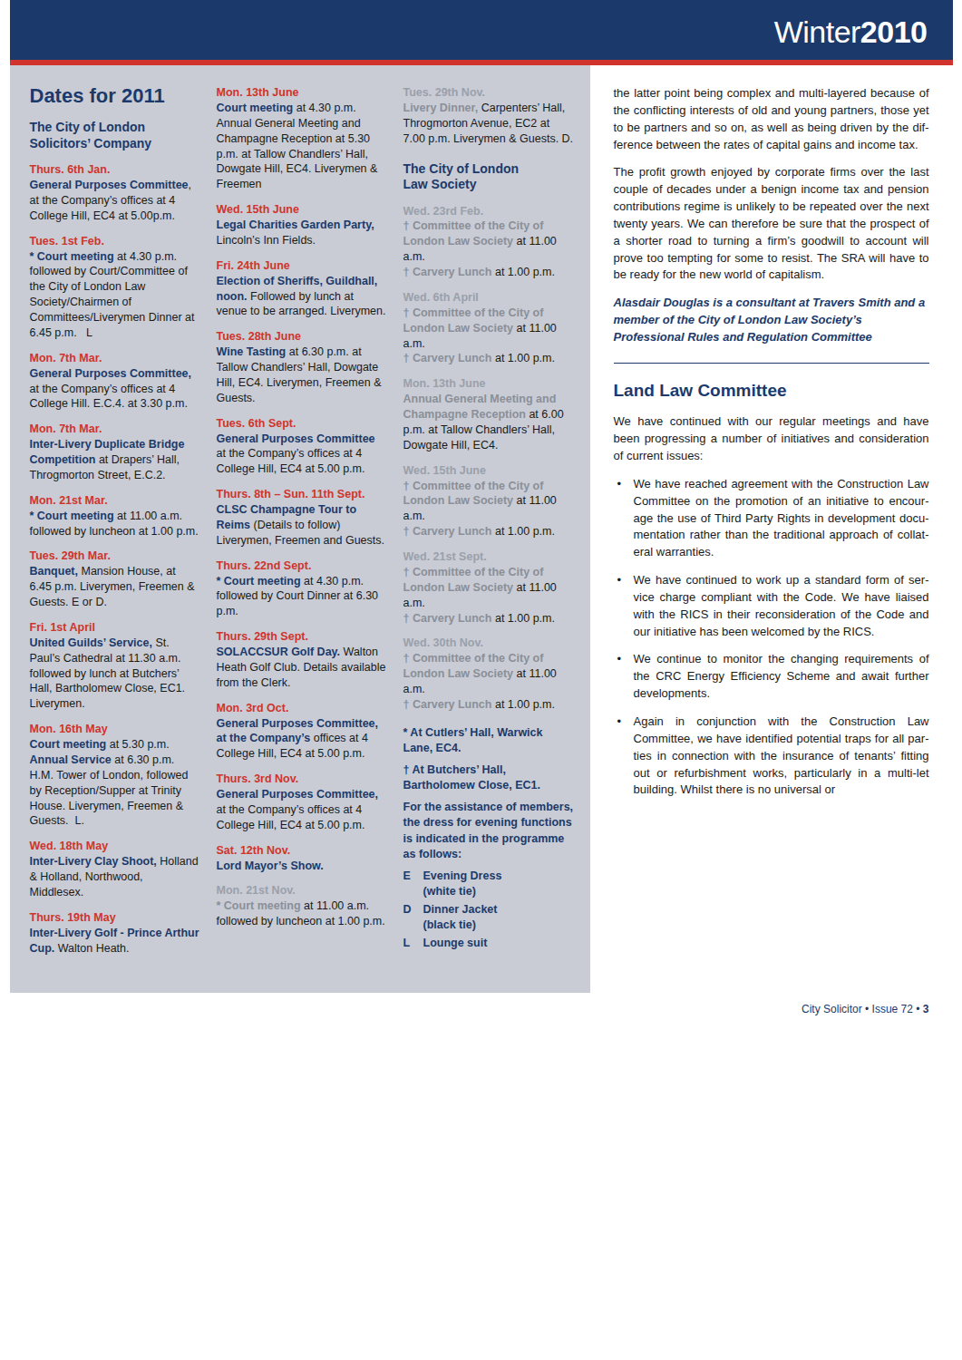Winter2010
Dates for 2011
The City of London
Solicitors’ Company
Thurs. 6th Jan. General Purposes Committee, at the Company’s offices at 4 College Hill, EC4 at 5.00p.m.
Tues. 1st Feb. * Court meeting at 4.30 p.m. followed by Court/Committee of the City of London Law Society/Chairmen of Committees/Liverymen Dinner at 6.45 p.m. L
Mon. 7th Mar. General Purposes Committee, at the Company’s offices at 4 College Hill. E.C.4. at 3.30 p.m.
Mon. 7th Mar. Inter-Livery Duplicate Bridge Competition at Drapers’ Hall, Throgmorton Street, E.C.2.
Mon. 21st Mar. * Court meeting at 11.00 a.m. followed by luncheon at 1.00 p.m.
Tues. 29th Mar. Banquet, Mansion House, at 6.45 p.m. Liverymen, Freemen & Guests. E or D.
Fri. 1st April United Guilds’ Service, St. Paul’s Cathedral at 11.30 a.m. followed by lunch at Butchers’ Hall, Bartholomew Close, EC1. Liverymen.
Mon. 16th May Court meeting at 5.30 p.m. Annual Service at 6.30 p.m. H.M. Tower of London, followed by Reception/Supper at Trinity House. Liverymen, Freemen & Guests. L.
Wed. 18th May Inter-Livery Clay Shoot, Holland & Holland, Northwood, Middlesex.
Thurs. 19th May Inter-Livery Golf - Prince Arthur Cup. Walton Heath.
Mon. 13th June Court meeting at 4.30 p.m. Annual General Meeting and Champagne Reception at 5.30 p.m. at Tallow Chandlers’ Hall, Dowgate Hill, EC4. Liverymen & Freemen
Wed. 15th June Legal Charities Garden Party, Lincoln’s Inn Fields.
Fri. 24th June Election of Sheriffs, Guildhall, noon. Followed by lunch at venue to be arranged. Liverymen.
Tues. 28th June Wine Tasting at 6.30 p.m. at Tallow Chandlers’ Hall, Dowgate Hill, EC4. Liverymen, Freemen & Guests.
Tues. 6th Sept. General Purposes Committee at the Company’s offices at 4 College Hill, EC4 at 5.00 p.m.
Thurs. 8th – Sun. 11th Sept. CLSC Champagne Tour to Reims (Details to follow) Liverymen, Freemen and Guests.
Thurs. 22nd Sept. * Court meeting at 4.30 p.m. followed by Court Dinner at 6.30 p.m.
Thurs. 29th Sept. SOLACCSUR Golf Day. Walton Heath Golf Club. Details available from the Clerk.
Mon. 3rd Oct. General Purposes Committee, at the Company’s offices at 4 College Hill, EC4 at 5.00 p.m.
Thurs. 3rd Nov. General Purposes Committee, at the Company’s offices at 4 College Hill, EC4 at 5.00 p.m.
Sat. 12th Nov. Lord Mayor’s Show.
Mon. 21st Nov. * Court meeting at 11.00 a.m. followed by luncheon at 1.00 p.m.
Tues. 29th Nov. Livery Dinner, Carpenters’ Hall, Throgmorton Avenue, EC2 at 7.00 p.m. Liverymen & Guests. D.
The City of London
Law Society
Wed. 23rd Feb. † Committee of the City of London Law Society at 11.00 a.m.
† Carvery Lunch at 1.00 p.m.
Wed. 6th April † Committee of the City of London Law Society at 11.00 a.m.
† Carvery Lunch at 1.00 p.m.
Mon. 13th June Annual General Meeting and Champagne Reception at 6.00 p.m. at Tallow Chandlers’ Hall, Dowgate Hill, EC4.
Wed. 15th June † Committee of the City of London Law Society at 11.00 a.m.
† Carvery Lunch at 1.00 p.m.
Wed. 21st Sept. † Committee of the City of London Law Society at 11.00 a.m.
† Carvery Lunch at 1.00 p.m.
Wed. 30th Nov. † Committee of the City of London Law Society at 11.00 a.m.
† Carvery Lunch at 1.00 p.m.
* At Cutlers’ Hall, Warwick Lane, EC4. † At Butchers’ Hall, Bartholomew Close, EC1. For the assistance of members, the dress for evening functions is indicated in the programme as follows:
| E | Evening Dress (white tie) |
| D | Dinner Jacket (black tie) |
| L | Lounge suit |
the latter point being complex and multi-layered because of the conflicting interests of old and young partners, those yet to be partners and so on, as well as being driven by the difference between the rates of capital gains and income tax.
The profit growth enjoyed by corporate firms over the last couple of decades under a benign income tax and pension contributions regime is unlikely to be repeated over the next twenty years. We can therefore be sure that the prospect of a shorter road to turning a firm’s goodwill to account will prove too tempting for some to resist. The SRA will have to be ready for the new world of capitalism.
Alasdair Douglas is a consultant at Travers Smith and a member of the City of London Law Society’s Professional Rules and Regulation Committee
Land Law Committee
We have continued with our regular meetings and have been progressing a number of initiatives and consideration of current issues:
We have reached agreement with the Construction Law Committee on the promotion of an initiative to encourage the use of Third Party Rights in development documentation rather than the traditional approach of collateral warranties.
We have continued to work up a standard form of service charge compliant with the Code. We have liaised with the RICS in their reconsideration of the Code and our initiative has been welcomed by the RICS.
We continue to monitor the changing requirements of the CRC Energy Efficiency Scheme and await further developments.
Again in conjunction with the Construction Law Committee, we have identified potential traps for all parties in connection with the insurance of tenants’ fitting out or refurbishment works, particularly in a multi-let building. Whilst there is no universal or
City Solicitor • Issue 72 • 3